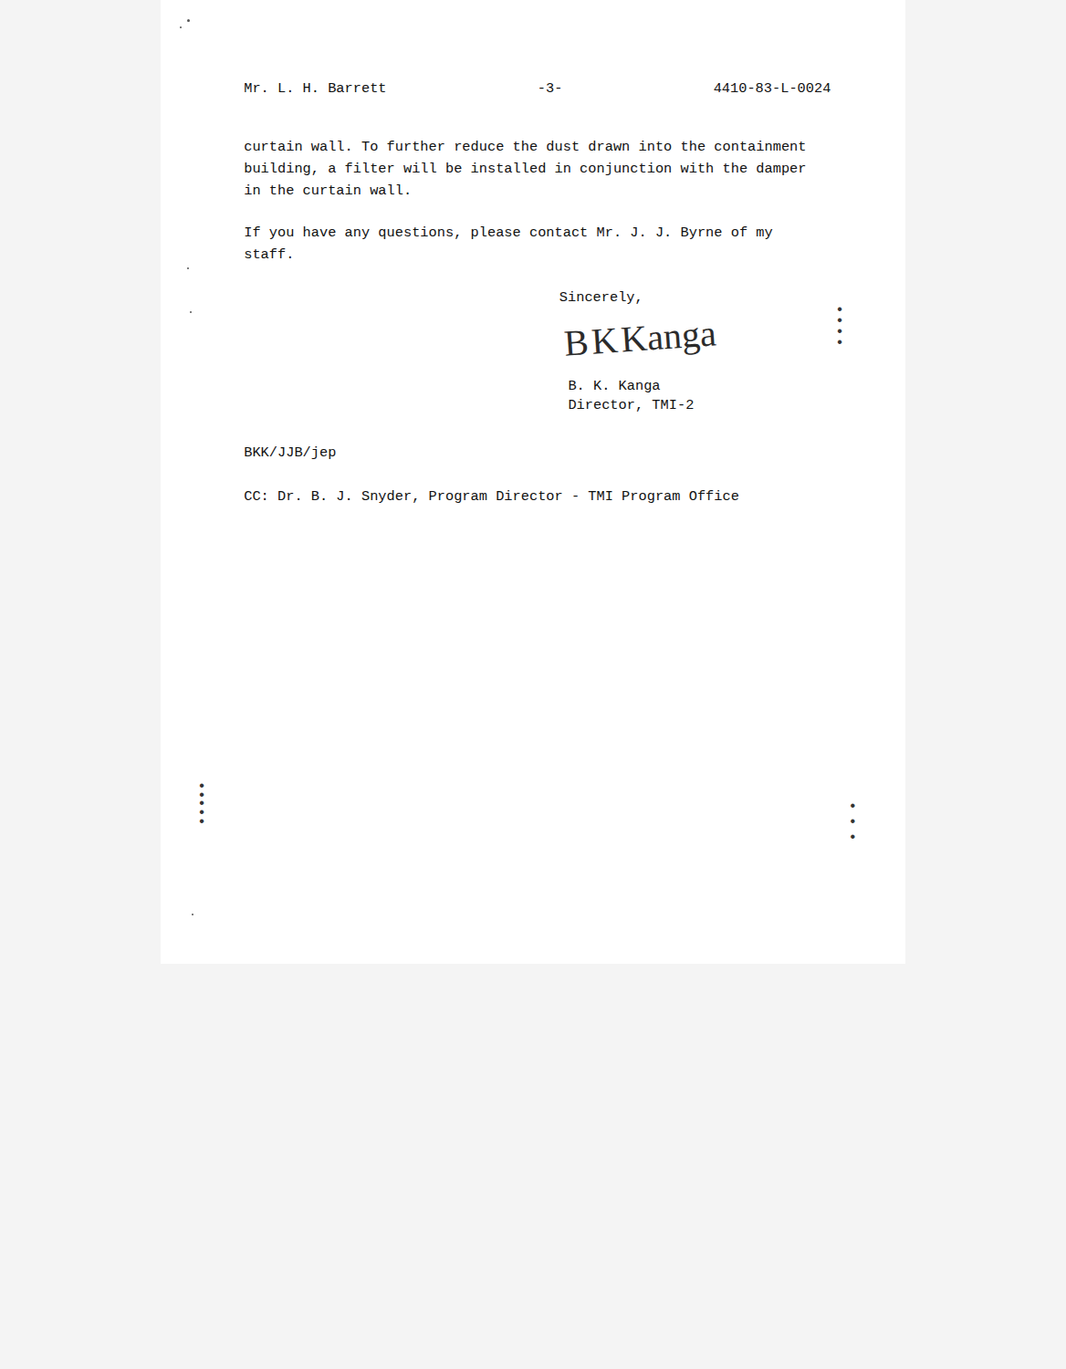Mr. L. H. Barrett -3- 4410-83-L-0024
curtain wall. To further reduce the dust drawn into the containment building, a filter will be installed in conjunction with the damper in the curtain wall.
If you have any questions, please contact Mr. J. J. Byrne of my staff.
Sincerely,
B K Kanga •
•
•
• B. K. Kanga Director, TMI-2
BKK/JJB/jep
CC: Dr. B. J. Snyder, Program Director - TMI Program Office
•
•
•
•
•
•
•
•